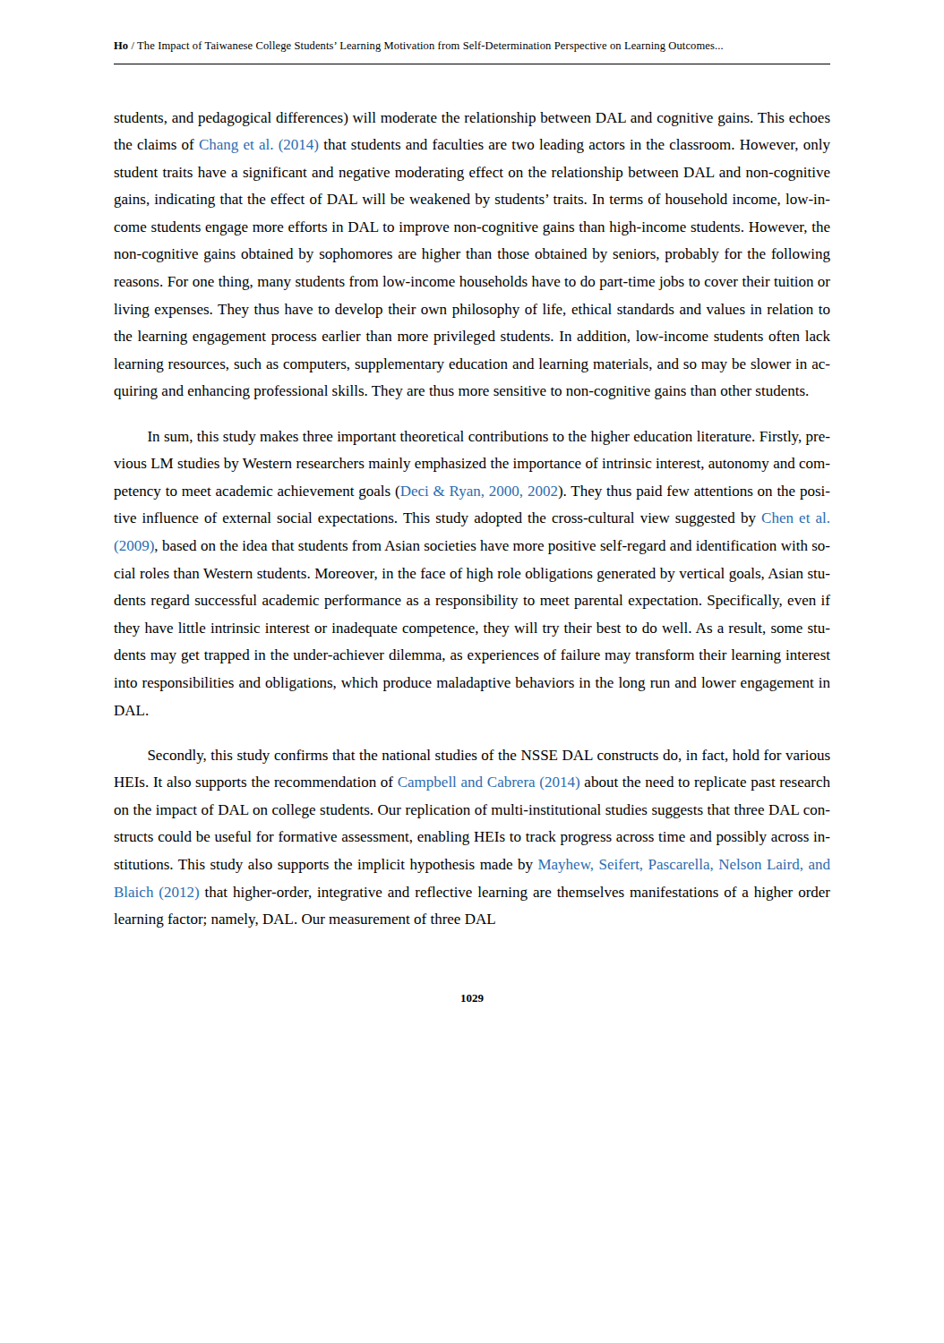Ho / The Impact of Taiwanese College Students’ Learning Motivation from Self-Determination Perspective on Learning Outcomes...
students, and pedagogical differences) will moderate the relationship between DAL and cognitive gains. This echoes the claims of Chang et al. (2014) that students and faculties are two leading actors in the classroom. However, only student traits have a significant and negative moderating effect on the relationship between DAL and non-cognitive gains, indicating that the effect of DAL will be weakened by students’ traits. In terms of household income, low-income students engage more efforts in DAL to improve non-cognitive gains than high-income students. However, the non-cognitive gains obtained by sophomores are higher than those obtained by seniors, probably for the following reasons. For one thing, many students from low-income households have to do part-time jobs to cover their tuition or living expenses. They thus have to develop their own philosophy of life, ethical standards and values in relation to the learning engagement process earlier than more privileged students. In addition, low-income students often lack learning resources, such as computers, supplementary education and learning materials, and so may be slower in acquiring and enhancing professional skills. They are thus more sensitive to non-cognitive gains than other students.
In sum, this study makes three important theoretical contributions to the higher education literature. Firstly, previous LM studies by Western researchers mainly emphasized the importance of intrinsic interest, autonomy and competency to meet academic achievement goals (Deci & Ryan, 2000, 2002). They thus paid few attentions on the positive influence of external social expectations. This study adopted the cross-cultural view suggested by Chen et al. (2009), based on the idea that students from Asian societies have more positive self-regard and identification with social roles than Western students. Moreover, in the face of high role obligations generated by vertical goals, Asian students regard successful academic performance as a responsibility to meet parental expectation. Specifically, even if they have little intrinsic interest or inadequate competence, they will try their best to do well. As a result, some students may get trapped in the under-achiever dilemma, as experiences of failure may transform their learning interest into responsibilities and obligations, which produce maladaptive behaviors in the long run and lower engagement in DAL.
Secondly, this study confirms that the national studies of the NSSE DAL constructs do, in fact, hold for various HEIs. It also supports the recommendation of Campbell and Cabrera (2014) about the need to replicate past research on the impact of DAL on college students. Our replication of multi-institutional studies suggests that three DAL constructs could be useful for formative assessment, enabling HEIs to track progress across time and possibly across institutions. This study also supports the implicit hypothesis made by Mayhew, Seifert, Pascarella, Nelson Laird, and Blaich (2012) that higher-order, integrative and reflective learning are themselves manifestations of a higher order learning factor; namely, DAL. Our measurement of three DAL
1029